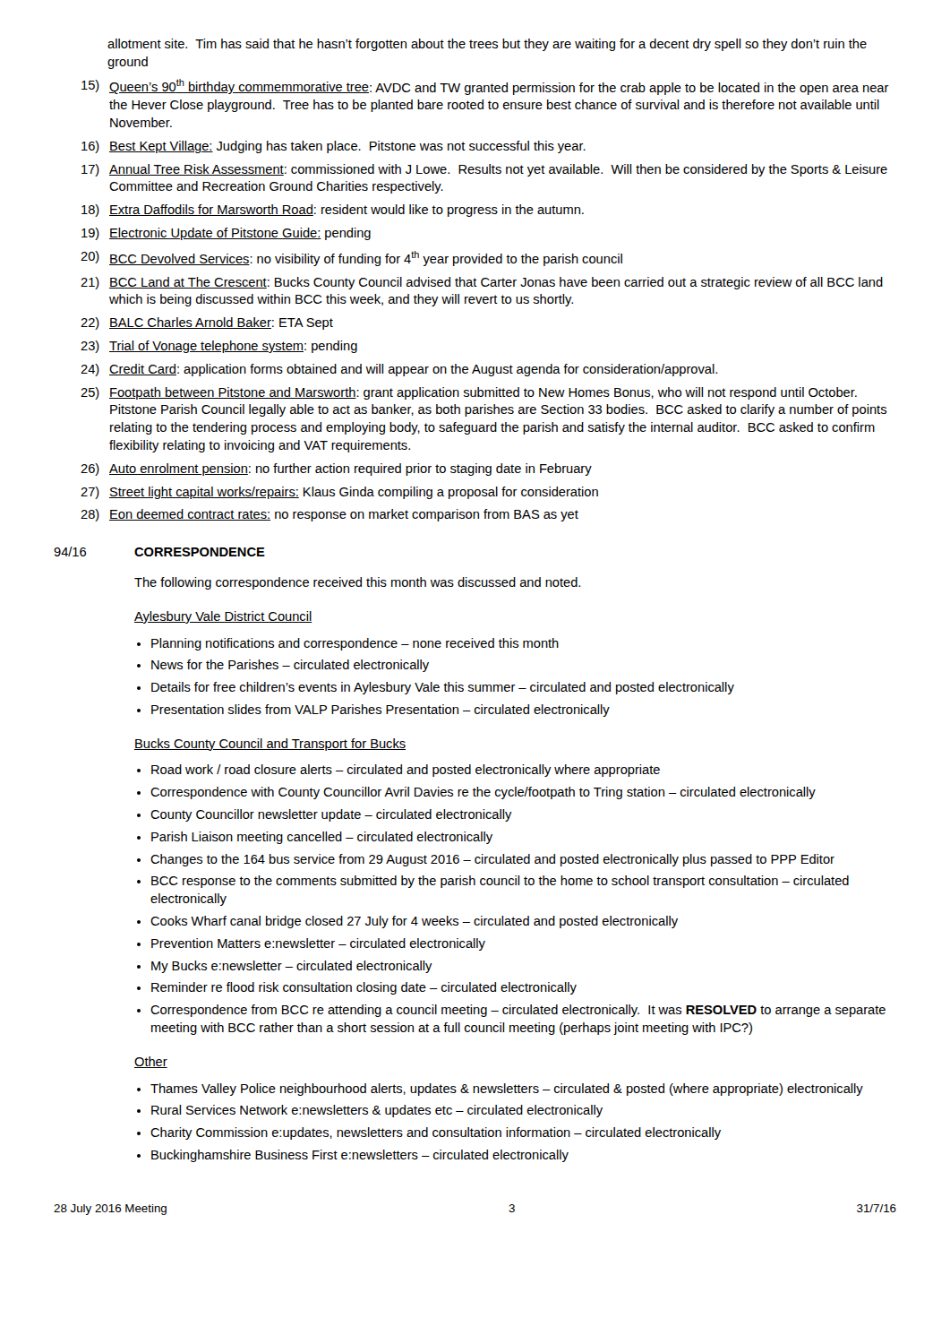allotment site. Tim has said that he hasn’t forgotten about the trees but they are waiting for a decent dry spell so they don’t ruin the ground
15) Queen’s 90th birthday commemmorative tree: AVDC and TW granted permission for the crab apple to be located in the open area near the Hever Close playground. Tree has to be planted bare rooted to ensure best chance of survival and is therefore not available until November.
16) Best Kept Village: Judging has taken place. Pitstone was not successful this year.
17) Annual Tree Risk Assessment: commissioned with J Lowe. Results not yet available. Will then be considered by the Sports & Leisure Committee and Recreation Ground Charities respectively.
18) Extra Daffodils for Marsworth Road: resident would like to progress in the autumn.
19) Electronic Update of Pitstone Guide: pending
20) BCC Devolved Services: no visibility of funding for 4th year provided to the parish council
21) BCC Land at The Crescent: Bucks County Council advised that Carter Jonas have been carried out a strategic review of all BCC land which is being discussed within BCC this week, and they will revert to us shortly.
22) BALC Charles Arnold Baker: ETA Sept
23) Trial of Vonage telephone system: pending
24) Credit Card: application forms obtained and will appear on the August agenda for consideration/approval.
25) Footpath between Pitstone and Marsworth: grant application submitted to New Homes Bonus, who will not respond until October. Pitstone Parish Council legally able to act as banker, as both parishes are Section 33 bodies. BCC asked to clarify a number of points relating to the tendering process and employing body, to safeguard the parish and satisfy the internal auditor. BCC asked to confirm flexibility relating to invoicing and VAT requirements.
26) Auto enrolment pension: no further action required prior to staging date in February
27) Street light capital works/repairs: Klaus Ginda compiling a proposal for consideration
28) Eon deemed contract rates: no response on market comparison from BAS as yet
94/16 CORRESPONDENCE
The following correspondence received this month was discussed and noted.
Aylesbury Vale District Council
Planning notifications and correspondence – none received this month
News for the Parishes – circulated electronically
Details for free children’s events in Aylesbury Vale this summer – circulated and posted electronically
Presentation slides from VALP Parishes Presentation – circulated electronically
Bucks County Council and Transport for Bucks
Road work / road closure alerts – circulated and posted electronically where appropriate
Correspondence with County Councillor Avril Davies re the cycle/footpath to Tring station – circulated electronically
County Councillor newsletter update – circulated electronically
Parish Liaison meeting cancelled – circulated electronically
Changes to the 164 bus service from 29 August 2016 – circulated and posted electronically plus passed to PPP Editor
BCC response to the comments submitted by the parish council to the home to school transport consultation – circulated electronically
Cooks Wharf canal bridge closed 27 July for 4 weeks – circulated and posted electronically
Prevention Matters e:newsletter – circulated electronically
My Bucks e:newsletter – circulated electronically
Reminder re flood risk consultation closing date – circulated electronically
Correspondence from BCC re attending a council meeting – circulated electronically. It was RESOLVED to arrange a separate meeting with BCC rather than a short session at a full council meeting (perhaps joint meeting with IPC?)
Other
Thames Valley Police neighbourhood alerts, updates & newsletters – circulated & posted (where appropriate) electronically
Rural Services Network e:newsletters & updates etc – circulated electronically
Charity Commission e:updates, newsletters and consultation information – circulated electronically
Buckinghamshire Business First e:newsletters – circulated electronically
28 July 2016 Meeting 3 31/7/16